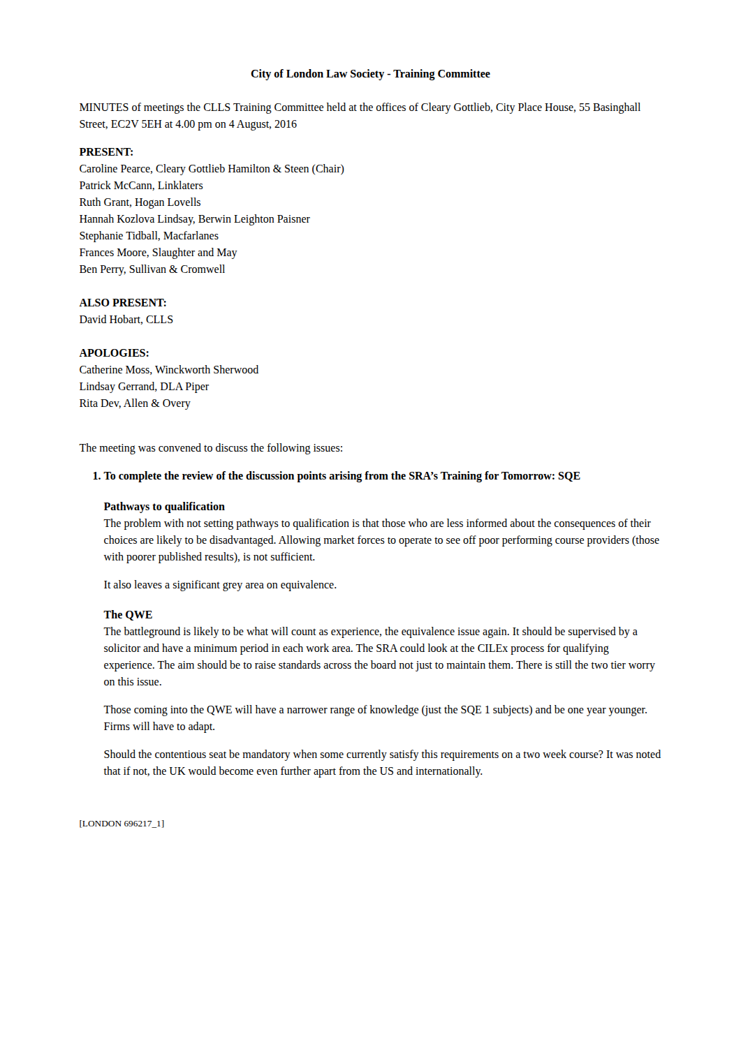City of London Law Society - Training Committee
MINUTES of meetings the CLLS Training Committee held at the offices of Cleary Gottlieb, City Place House, 55 Basinghall Street, EC2V 5EH at 4.00 pm on 4 August, 2016
PRESENT:
Caroline Pearce, Cleary Gottlieb Hamilton & Steen (Chair)
Patrick McCann, Linklaters
Ruth Grant, Hogan Lovells
Hannah Kozlova Lindsay, Berwin Leighton Paisner
Stephanie Tidball, Macfarlanes
Frances Moore, Slaughter and May
Ben Perry, Sullivan & Cromwell
ALSO PRESENT:
David Hobart, CLLS
APOLOGIES:
Catherine Moss, Winckworth Sherwood
Lindsay Gerrand, DLA Piper
Rita Dev, Allen & Overy
The meeting was convened to discuss the following issues:
To complete the review of the discussion points arising from the SRA’s Training for Tomorrow: SQE
Pathways to qualification
The problem with not setting pathways to qualification is that those who are less informed about the consequences of their choices are likely to be disadvantaged. Allowing market forces to operate to see off poor performing course providers (those with poorer published results), is not sufficient.
It also leaves a significant grey area on equivalence.
The QWE
The battleground is likely to be what will count as experience, the equivalence issue again. It should be supervised by a solicitor and have a minimum period in each work area. The SRA could look at the CILEx process for qualifying experience. The aim should be to raise standards across the board not just to maintain them. There is still the two tier worry on this issue.
Those coming into the QWE will have a narrower range of knowledge (just the SQE 1 subjects) and be one year younger. Firms will have to adapt.
Should the contentious seat be mandatory when some currently satisfy this requirements on a two week course? It was noted that if not, the UK would become even further apart from the US and internationally.
[LONDON 696217_1]